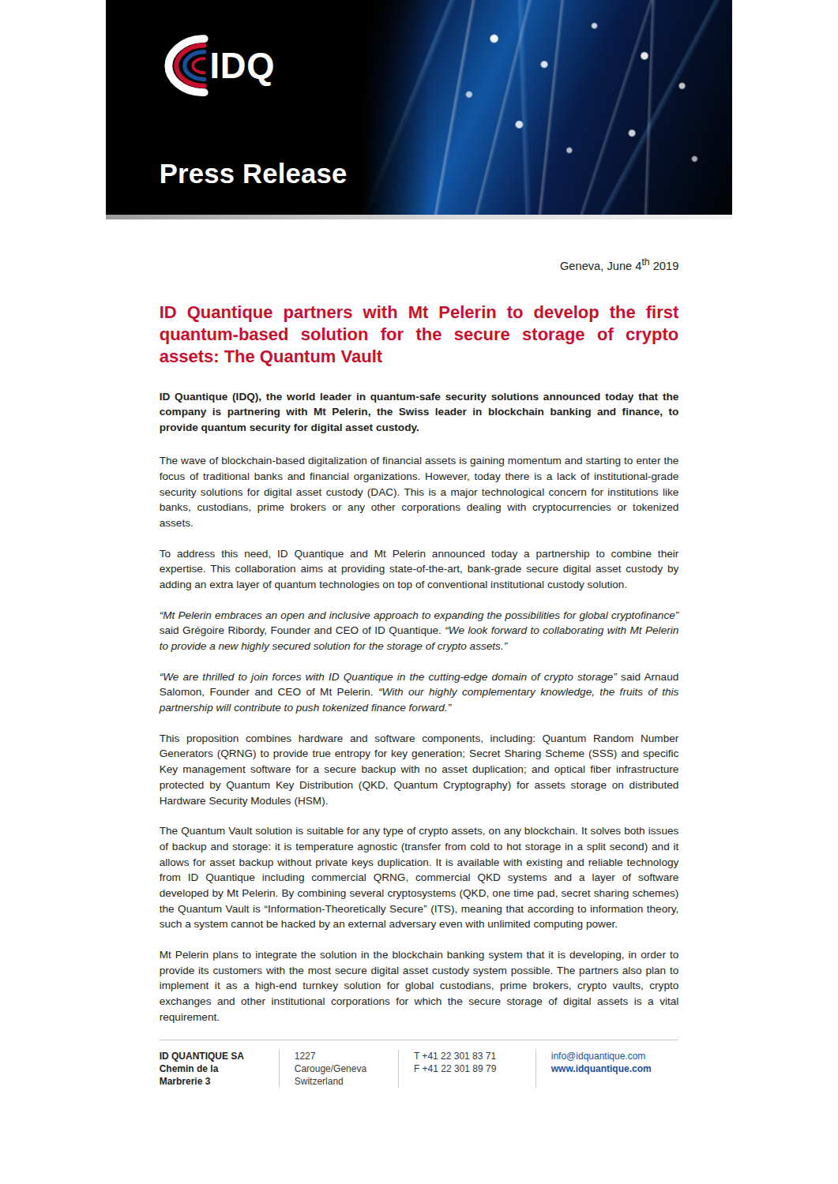IDQ
Press Release
Geneva, June 4th 2019
ID Quantique partners with Mt Pelerin to develop the first quantum-based solution for the secure storage of crypto assets: The Quantum Vault
ID Quantique (IDQ), the world leader in quantum-safe security solutions announced today that the company is partnering with Mt Pelerin, the Swiss leader in blockchain banking and finance, to provide quantum security for digital asset custody.
The wave of blockchain-based digitalization of financial assets is gaining momentum and starting to enter the focus of traditional banks and financial organizations. However, today there is a lack of institutional-grade security solutions for digital asset custody (DAC). This is a major technological concern for institutions like banks, custodians, prime brokers or any other corporations dealing with cryptocurrencies or tokenized assets.
To address this need, ID Quantique and Mt Pelerin announced today a partnership to combine their expertise. This collaboration aims at providing state-of-the-art, bank-grade secure digital asset custody by adding an extra layer of quantum technologies on top of conventional institutional custody solution.
“Mt Pelerin embraces an open and inclusive approach to expanding the possibilities for global cryptofinance” said Grégoire Ribordy, Founder and CEO of ID Quantique. “We look forward to collaborating with Mt Pelerin to provide a new highly secured solution for the storage of crypto assets.”
“We are thrilled to join forces with ID Quantique in the cutting-edge domain of crypto storage” said Arnaud Salomon, Founder and CEO of Mt Pelerin. “With our highly complementary knowledge, the fruits of this partnership will contribute to push tokenized finance forward.”
This proposition combines hardware and software components, including: Quantum Random Number Generators (QRNG) to provide true entropy for key generation; Secret Sharing Scheme (SSS) and specific Key management software for a secure backup with no asset duplication; and optical fiber infrastructure protected by Quantum Key Distribution (QKD, Quantum Cryptography) for assets storage on distributed Hardware Security Modules (HSM).
The Quantum Vault solution is suitable for any type of crypto assets, on any blockchain. It solves both issues of backup and storage: it is temperature agnostic (transfer from cold to hot storage in a split second) and it allows for asset backup without private keys duplication. It is available with existing and reliable technology from ID Quantique including commercial QRNG, commercial QKD systems and a layer of software developed by Mt Pelerin. By combining several cryptosystems (QKD, one time pad, secret sharing schemes) the Quantum Vault is “Information-Theoretically Secure” (ITS), meaning that according to information theory, such a system cannot be hacked by an external adversary even with unlimited computing power.
Mt Pelerin plans to integrate the solution in the blockchain banking system that it is developing, in order to provide its customers with the most secure digital asset custody system possible. The partners also plan to implement it as a high-end turnkey solution for global custodians, prime brokers, crypto vaults, crypto exchanges and other institutional corporations for which the secure storage of digital assets is a vital requirement.
ID QUANTIQUE SA
Chemin de la Marbrerie 3
1227 Carouge/Geneva
Switzerland
T +41 22 301 83 71
F +41 22 301 89 79
info@idquantique.com
www.idquantique.com